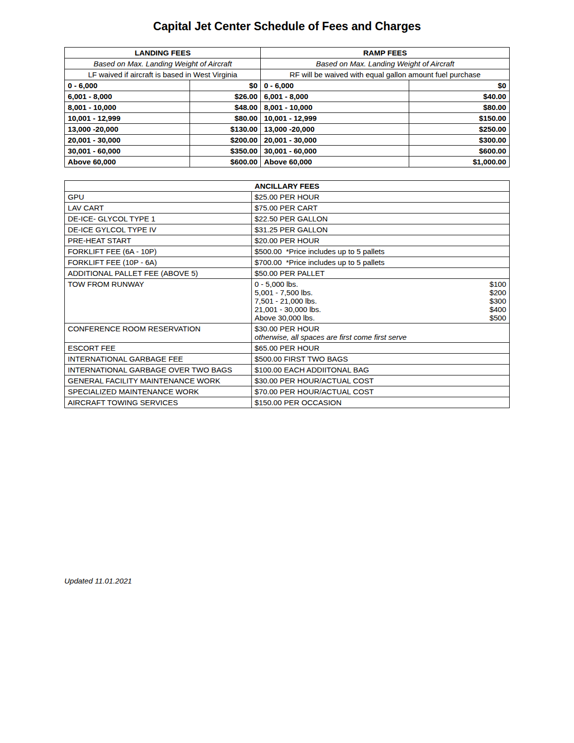Capital Jet Center Schedule of Fees and Charges
| LANDING FEES | RAMP FEES |
| Based on Max. Landing Weight of Aircraft | Based on Max. Landing Weight of Aircraft |
| LF waived if aircraft is based in West Virginia | RF will be waived with equal gallon amount fuel purchase |
| 0 - 6,000 | $0 | 0 - 6,000 | $0 |
| 6,001 - 8,000 | $26.00 | 6,001 - 8,000 | $40.00 |
| 8,001 - 10,000 | $48.00 | 8,001 - 10,000 | $80.00 |
| 10,001 - 12,999 | $80.00 | 10,001 - 12,999 | $150.00 |
| 13,000 -20,000 | $130.00 | 13,000 -20,000 | $250.00 |
| 20,001 - 30,000 | $200.00 | 20,001 - 30,000 | $300.00 |
| 30,001 - 60,000 | $350.00 | 30,001 - 60,000 | $600.00 |
| Above 60,000 | $600.00 | Above 60,000 | $1,000.00 |
| ANCILLARY FEES |
| GPU | $25.00 PER HOUR |
| LAV CART | $75.00 PER CART |
| DE-ICE- GLYCOL TYPE 1 | $22.50 PER GALLON |
| DE-ICE GYLCOL TYPE IV | $31.25 PER GALLON |
| PRE-HEAT START | $20.00 PER HOUR |
| FORKLIFT FEE (6A - 10P) | $500.00 *Price includes up to 5 pallets |
| FORKLIFT FEE (10P - 6A) | $700.00 *Price includes up to 5 pallets |
| ADDITIONAL PALLET FEE (ABOVE 5) | $50.00 PER PALLET |
| TOW FROM RUNWAY | / 0 - 5,000 lbs. / $100 / / 5,001 - 7,500 lbs. / $200 / / 7,501 - 21,000 lbs. / $300 / / 21,001 - 30,000 lbs. / $400 / / Above 30,000 lbs. / $500 / |
| CONFERENCE ROOM RESERVATION | $30.00 PER HOUR otherwise, all spaces are first come first serve |
| ESCORT FEE | $65.00 PER HOUR |
| INTERNATIONAL GARBAGE FEE | $500.00 FIRST TWO BAGS |
| INTERNATIONAL GARBAGE OVER TWO BAGS | $100.00 EACH ADDIITONAL BAG |
| GENERAL FACILITY MAINTENANCE WORK | $30.00 PER HOUR/ACTUAL COST |
| SPECIALIZED MAINTENANCE WORK | $70.00 PER HOUR/ACTUAL COST |
| AIRCRAFT TOWING SERVICES | $150.00 PER OCCASION |
Updated 11.01.2021